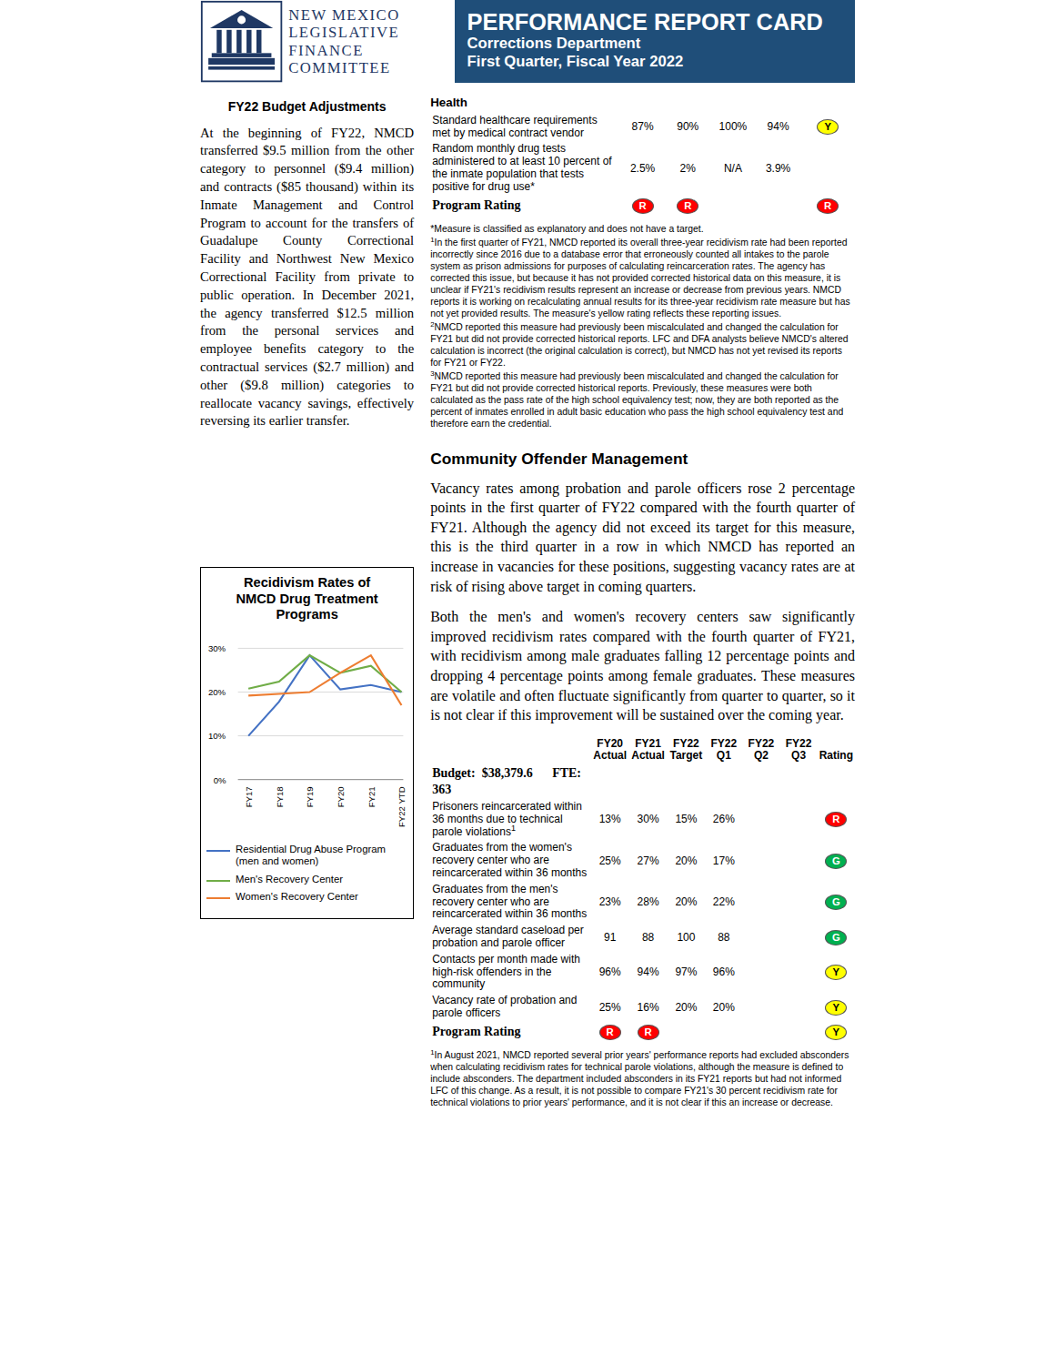New Mexico
Legislative
Finance
Committee
PERFORMANCE REPORT CARD
Corrections Department
First Quarter, Fiscal Year 2022
FY22 Budget Adjustments
At the beginning of FY22, NMCD transferred $9.5 million from the other category to personnel ($9.4 million) and contracts ($85 thousand) within its Inmate Management and Control Program to account for the transfers of Guadalupe County Correctional Facility and Northwest New Mexico Correctional Facility from private to public operation. In December 2021, the agency transferred $12.5 million from the personal services and employee benefits category to the contractual services ($2.7 million) and other ($9.8 million) categories to reallocate vacancy savings, effectively reversing its earlier transfer.
Recidivism Rates of
NMCD Drug Treatment
Programs
30% 20% 10% 0% FY17 FY18 FY19 FY20 FY21 FY22 YTD
Residential Drug Abuse Program (men and women)
Men's Recovery Center
Women's Recovery Center
Health
| Standard healthcare requirements met by medical contract vendor | 87% | 90% | 100% | 94% | Y |
| Random monthly drug tests administered to at least 10 percent of the inmate population that tests positive for drug use* | 2.5% | 2% | N/A | 3.9% | |
| Program Rating | R | R | | | R |
*Measure is classified as explanatory and does not have a target.
1In the first quarter of FY21, NMCD reported its overall three-year recidivism rate had been reported incorrectly since 2016 due to a database error that erroneously counted all intakes to the parole system as prison admissions for purposes of calculating reincarceration rates. The agency has corrected this issue, but because it has not provided corrected historical data on this measure, it is unclear if FY21's recidivism results represent an increase or decrease from previous years. NMCD reports it is working on recalculating annual results for its three-year recidivism rate measure but has not yet provided results. The measure's yellow rating reflects these reporting issues.
2NMCD reported this measure had previously been miscalculated and changed the calculation for FY21 but did not provide corrected historical reports. LFC and DFA analysts believe NMCD's altered calculation is incorrect (the original calculation is correct), but NMCD has not yet revised its reports for FY21 or FY22.
3NMCD reported this measure had previously been miscalculated and changed the calculation for FY21 but did not provide corrected historical reports. Previously, these measures were both calculated as the pass rate of the high school equivalency test; now, they are both reported as the percent of inmates enrolled in adult basic education who pass the high school equivalency test and therefore earn the credential.
Community Offender Management
Vacancy rates among probation and parole officers rose 2 percentage points in the first quarter of FY22 compared with the fourth quarter of FY21. Although the agency did not exceed its target for this measure, this is the third quarter in a row in which NMCD has reported an increase in vacancies for these positions, suggesting vacancy rates are at risk of rising above target in coming quarters.
Both the men's and women's recovery centers saw significantly improved recidivism rates compared with the fourth quarter of FY21, with recidivism among male graduates falling 12 percentage points and dropping 4 percentage points among female graduates. These measures are volatile and often fluctuate significantly from quarter to quarter, so it is not clear if this improvement will be sustained over the coming year.
| | FY20 Actual | FY21 Actual | FY22 Target | FY22 Q1 | FY22 Q2 | FY22 Q3 | Rating |
| --- | --- | --- | --- | --- | --- | --- | --- |
| Budget: $38,379.6 FTE: 363 | |
| Prisoners reincarcerated within 36 months due to technical parole violations 1 | 13% | 30% | 15% | 26% | | | R |
| Graduates from the women's recovery center who are reincarcerated within 36 months | 25% | 27% | 20% | 17% | | | G |
| Graduates from the men's recovery center who are reincarcerated within 36 months | 23% | 28% | 20% | 22% | | | G |
| Average standard caseload per probation and parole officer | 91 | 88 | 100 | 88 | | | G |
| Contacts per month made with high-risk offenders in the community | 96% | 94% | 97% | 96% | | | Y |
| Vacancy rate of probation and parole officers | 25% | 16% | 20% | 20% | | | Y |
| Program Rating | R | R | | | | | Y |
1In August 2021, NMCD reported several prior years' performance reports had excluded absconders when calculating recidivism rates for technical parole violations, although the measure is defined to include absconders. The department included absconders in its FY21 reports but had not informed LFC of this change. As a result, it is not possible to compare FY21's 30 percent recidivism rate for technical violations to prior years' performance, and it is not clear if this an increase or decrease.